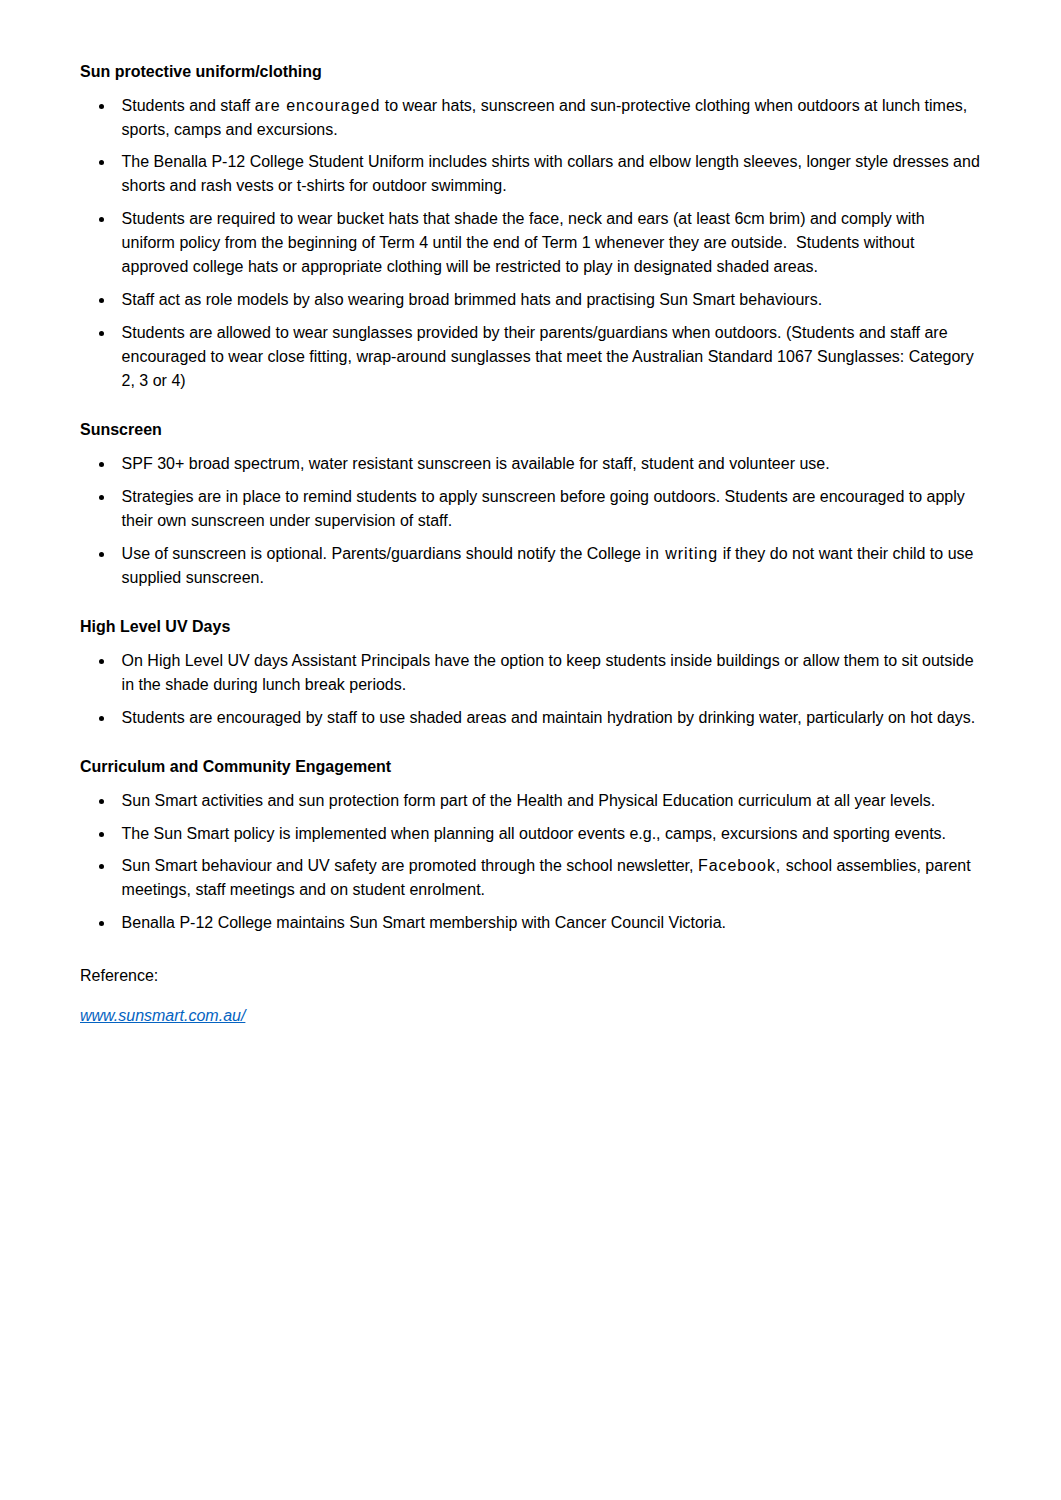Sun protective uniform/clothing
Students and staff are encouraged to wear hats, sunscreen and sun-protective clothing when outdoors at lunch times, sports, camps and excursions.
The Benalla P-12 College Student Uniform includes shirts with collars and elbow length sleeves, longer style dresses and shorts and rash vests or t-shirts for outdoor swimming.
Students are required to wear bucket hats that shade the face, neck and ears (at least 6cm brim) and comply with uniform policy from the beginning of Term 4 until the end of Term 1 whenever they are outside. Students without approved college hats or appropriate clothing will be restricted to play in designated shaded areas.
Staff act as role models by also wearing broad brimmed hats and practising Sun Smart behaviours.
Students are allowed to wear sunglasses provided by their parents/guardians when outdoors. (Students and staff are encouraged to wear close fitting, wrap-around sunglasses that meet the Australian Standard 1067 Sunglasses: Category 2, 3 or 4)
Sunscreen
SPF 30+ broad spectrum, water resistant sunscreen is available for staff, student and volunteer use.
Strategies are in place to remind students to apply sunscreen before going outdoors. Students are encouraged to apply their own sunscreen under supervision of staff.
Use of sunscreen is optional. Parents/guardians should notify the College in writing if they do not want their child to use supplied sunscreen.
High Level UV Days
On High Level UV days Assistant Principals have the option to keep students inside buildings or allow them to sit outside in the shade during lunch break periods.
Students are encouraged by staff to use shaded areas and maintain hydration by drinking water, particularly on hot days.
Curriculum and Community Engagement
Sun Smart activities and sun protection form part of the Health and Physical Education curriculum at all year levels.
The Sun Smart policy is implemented when planning all outdoor events e.g., camps, excursions and sporting events.
Sun Smart behaviour and UV safety are promoted through the school newsletter, Facebook, school assemblies, parent meetings, staff meetings and on student enrolment.
Benalla P-12 College maintains Sun Smart membership with Cancer Council Victoria.
Reference:
www.sunsmart.com.au/